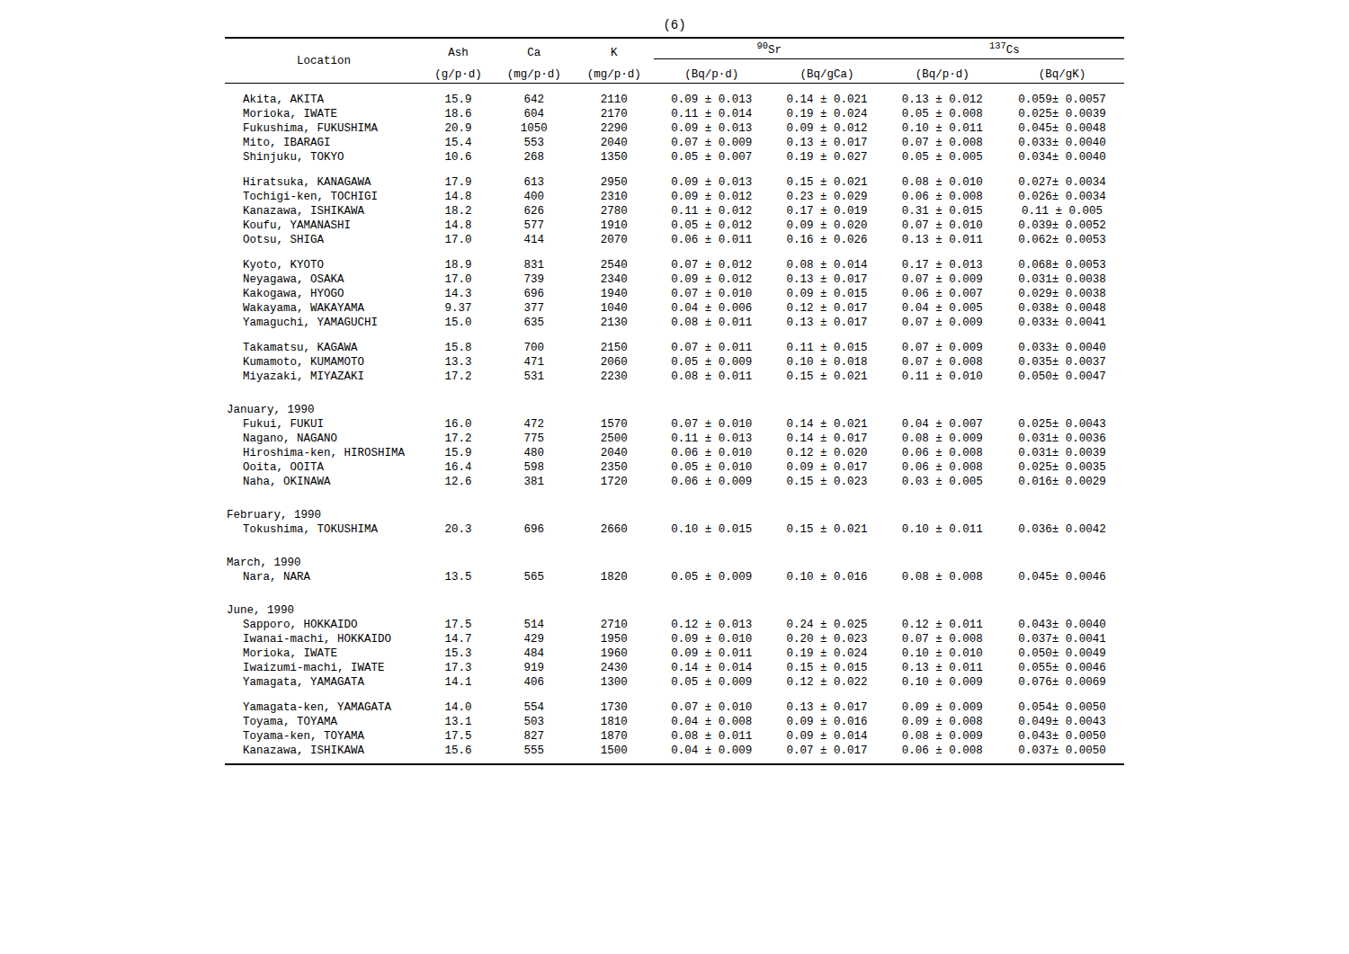(6)
| Location | Ash | Ca | K | 90 Sr | 137 Cs |
| --- | --- | --- | --- | --- | --- |
| (g/p·d) | (mg/p·d) | (mg/p·d) | (Bq/p·d) | (Bq/gCa) | (Bq/p·d) | (Bq/gK) |
| Akita, AKITA | 15.9 | 642 | 2110 | 0.09 ± 0.013 | 0.14 ± 0.021 | 0.13 ± 0.012 | 0.059± 0.0057 |
| Morioka, IWATE | 18.6 | 604 | 2170 | 0.11 ± 0.014 | 0.19 ± 0.024 | 0.05 ± 0.008 | 0.025± 0.0039 |
| Fukushima, FUKUSHIMA | 20.9 | 1050 | 2290 | 0.09 ± 0.013 | 0.09 ± 0.012 | 0.10 ± 0.011 | 0.045± 0.0048 |
| Mito, IBARAGI | 15.4 | 553 | 2040 | 0.07 ± 0.009 | 0.13 ± 0.017 | 0.07 ± 0.008 | 0.033± 0.0040 |
| Shinjuku, TOKYO | 10.6 | 268 | 1350 | 0.05 ± 0.007 | 0.19 ± 0.027 | 0.05 ± 0.005 | 0.034± 0.0040 |
| Hiratsuka, KANAGAWA | 17.9 | 613 | 2950 | 0.09 ± 0.013 | 0.15 ± 0.021 | 0.08 ± 0.010 | 0.027± 0.0034 |
| Tochigi-ken, TOCHIGI | 14.8 | 400 | 2310 | 0.09 ± 0.012 | 0.23 ± 0.029 | 0.06 ± 0.008 | 0.026± 0.0034 |
| Kanazawa, ISHIKAWA | 18.2 | 626 | 2780 | 0.11 ± 0.012 | 0.17 ± 0.019 | 0.31 ± 0.015 | 0.11 ± 0.005 |
| Koufu, YAMANASHI | 14.8 | 577 | 1910 | 0.05 ± 0.012 | 0.09 ± 0.020 | 0.07 ± 0.010 | 0.039± 0.0052 |
| Ootsu, SHIGA | 17.0 | 414 | 2070 | 0.06 ± 0.011 | 0.16 ± 0.026 | 0.13 ± 0.011 | 0.062± 0.0053 |
| Kyoto, KYOTO | 18.9 | 831 | 2540 | 0.07 ± 0.012 | 0.08 ± 0.014 | 0.17 ± 0.013 | 0.068± 0.0053 |
| Neyagawa, OSAKA | 17.0 | 739 | 2340 | 0.09 ± 0.012 | 0.13 ± 0.017 | 0.07 ± 0.009 | 0.031± 0.0038 |
| Kakogawa, HYOGO | 14.3 | 696 | 1940 | 0.07 ± 0.010 | 0.09 ± 0.015 | 0.06 ± 0.007 | 0.029± 0.0038 |
| Wakayama, WAKAYAMA | 9.37 | 377 | 1040 | 0.04 ± 0.006 | 0.12 ± 0.017 | 0.04 ± 0.005 | 0.038± 0.0048 |
| Yamaguchi, YAMAGUCHI | 15.0 | 635 | 2130 | 0.08 ± 0.011 | 0.13 ± 0.017 | 0.07 ± 0.009 | 0.033± 0.0041 |
| Takamatsu, KAGAWA | 15.8 | 700 | 2150 | 0.07 ± 0.011 | 0.11 ± 0.015 | 0.07 ± 0.009 | 0.033± 0.0040 |
| Kumamoto, KUMAMOTO | 13.3 | 471 | 2060 | 0.05 ± 0.009 | 0.10 ± 0.018 | 0.07 ± 0.008 | 0.035± 0.0037 |
| Miyazaki, MIYAZAKI | 17.2 | 531 | 2230 | 0.08 ± 0.011 | 0.15 ± 0.021 | 0.11 ± 0.010 | 0.050± 0.0047 |
| January, 1990 |
| Fukui, FUKUI | 16.0 | 472 | 1570 | 0.07 ± 0.010 | 0.14 ± 0.021 | 0.04 ± 0.007 | 0.025± 0.0043 |
| Nagano, NAGANO | 17.2 | 775 | 2500 | 0.11 ± 0.013 | 0.14 ± 0.017 | 0.08 ± 0.009 | 0.031± 0.0036 |
| Hiroshima-ken, HIROSHIMA | 15.9 | 480 | 2040 | 0.06 ± 0.010 | 0.12 ± 0.020 | 0.06 ± 0.008 | 0.031± 0.0039 |
| Ooita, OOITA | 16.4 | 598 | 2350 | 0.05 ± 0.010 | 0.09 ± 0.017 | 0.06 ± 0.008 | 0.025± 0.0035 |
| Naha, OKINAWA | 12.6 | 381 | 1720 | 0.06 ± 0.009 | 0.15 ± 0.023 | 0.03 ± 0.005 | 0.016± 0.0029 |
| February, 1990 |
| Tokushima, TOKUSHIMA | 20.3 | 696 | 2660 | 0.10 ± 0.015 | 0.15 ± 0.021 | 0.10 ± 0.011 | 0.036± 0.0042 |
| March, 1990 |
| Nara, NARA | 13.5 | 565 | 1820 | 0.05 ± 0.009 | 0.10 ± 0.016 | 0.08 ± 0.008 | 0.045± 0.0046 |
| June, 1990 |
| Sapporo, HOKKAIDO | 17.5 | 514 | 2710 | 0.12 ± 0.013 | 0.24 ± 0.025 | 0.12 ± 0.011 | 0.043± 0.0040 |
| Iwanai-machi, HOKKAIDO | 14.7 | 429 | 1950 | 0.09 ± 0.010 | 0.20 ± 0.023 | 0.07 ± 0.008 | 0.037± 0.0041 |
| Morioka, IWATE | 15.3 | 484 | 1960 | 0.09 ± 0.011 | 0.19 ± 0.024 | 0.10 ± 0.010 | 0.050± 0.0049 |
| Iwaizumi-machi, IWATE | 17.3 | 919 | 2430 | 0.14 ± 0.014 | 0.15 ± 0.015 | 0.13 ± 0.011 | 0.055± 0.0046 |
| Yamagata, YAMAGATA | 14.1 | 406 | 1300 | 0.05 ± 0.009 | 0.12 ± 0.022 | 0.10 ± 0.009 | 0.076± 0.0069 |
| Yamagata-ken, YAMAGATA | 14.0 | 554 | 1730 | 0.07 ± 0.010 | 0.13 ± 0.017 | 0.09 ± 0.009 | 0.054± 0.0050 |
| Toyama, TOYAMA | 13.1 | 503 | 1810 | 0.04 ± 0.008 | 0.09 ± 0.016 | 0.09 ± 0.008 | 0.049± 0.0043 |
| Toyama-ken, TOYAMA | 17.5 | 827 | 1870 | 0.08 ± 0.011 | 0.09 ± 0.014 | 0.08 ± 0.009 | 0.043± 0.0050 |
| Kanazawa, ISHIKAWA | 15.6 | 555 | 1500 | 0.04 ± 0.009 | 0.07 ± 0.017 | 0.06 ± 0.008 | 0.037± 0.0050 |